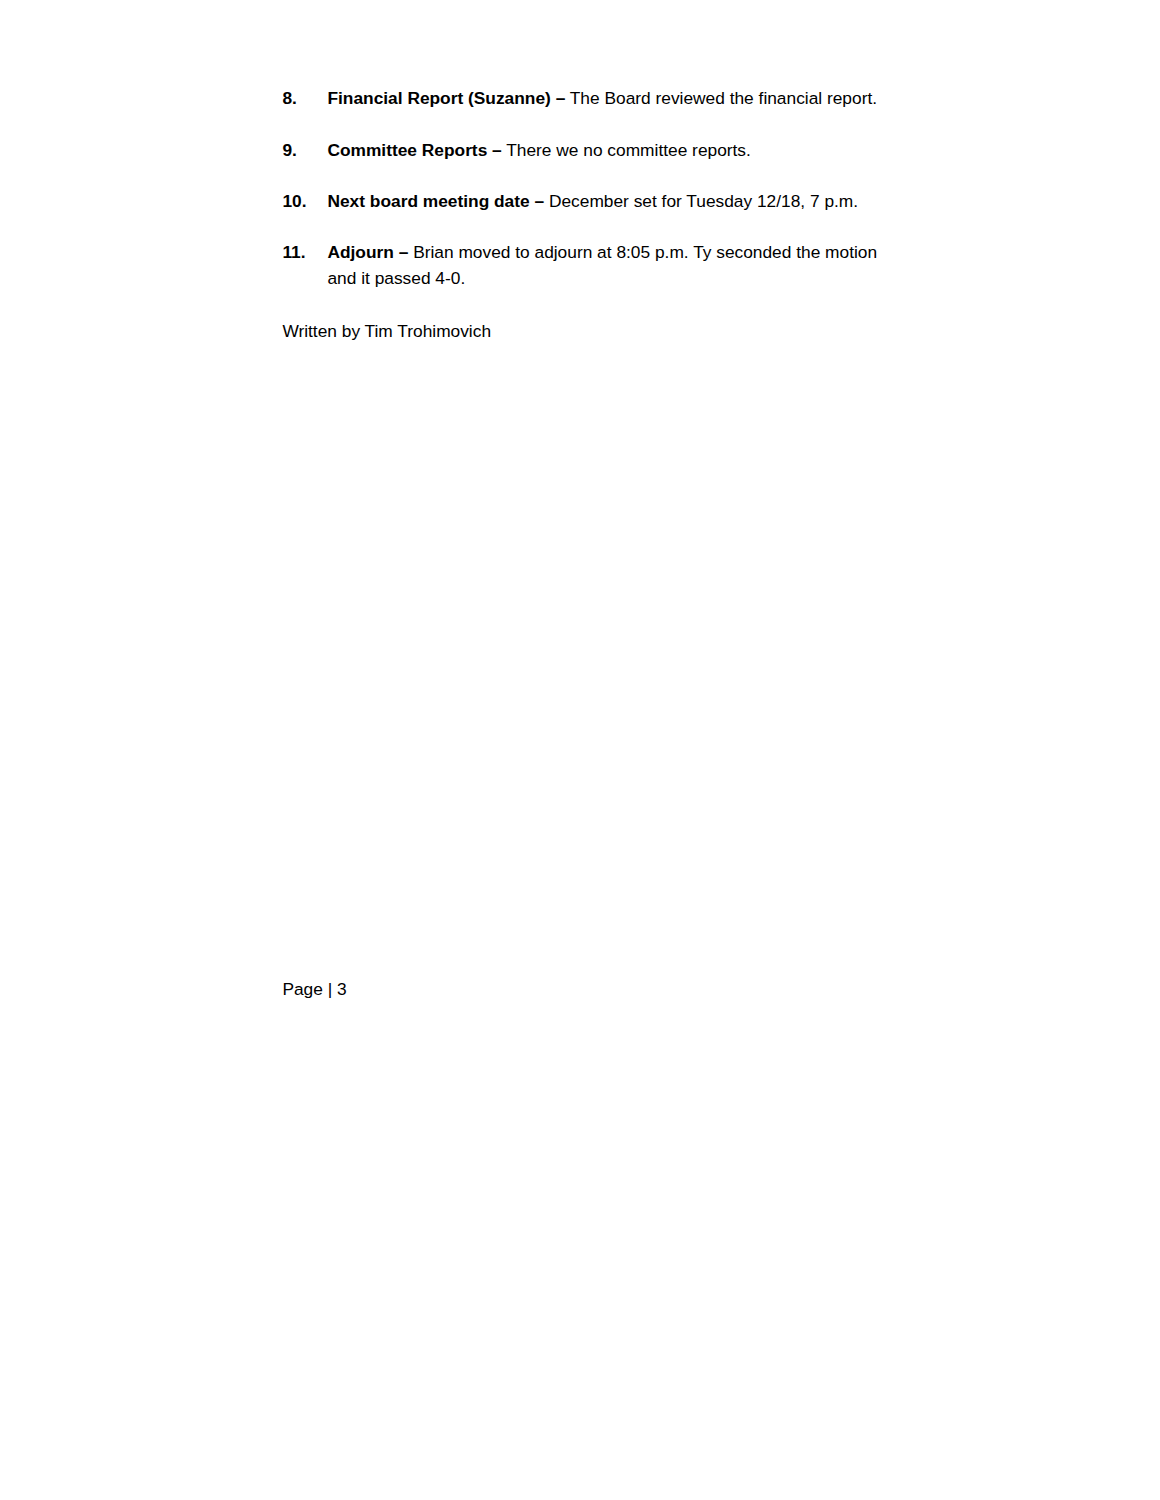8. Financial Report (Suzanne) – The Board reviewed the financial report.
9. Committee Reports – There we no committee reports.
10. Next board meeting date – December set for Tuesday 12/18, 7 p.m.
11. Adjourn – Brian moved to adjourn at 8:05 p.m. Ty seconded the motion and it passed 4-0.
Written by Tim Trohimovich
Page | 3